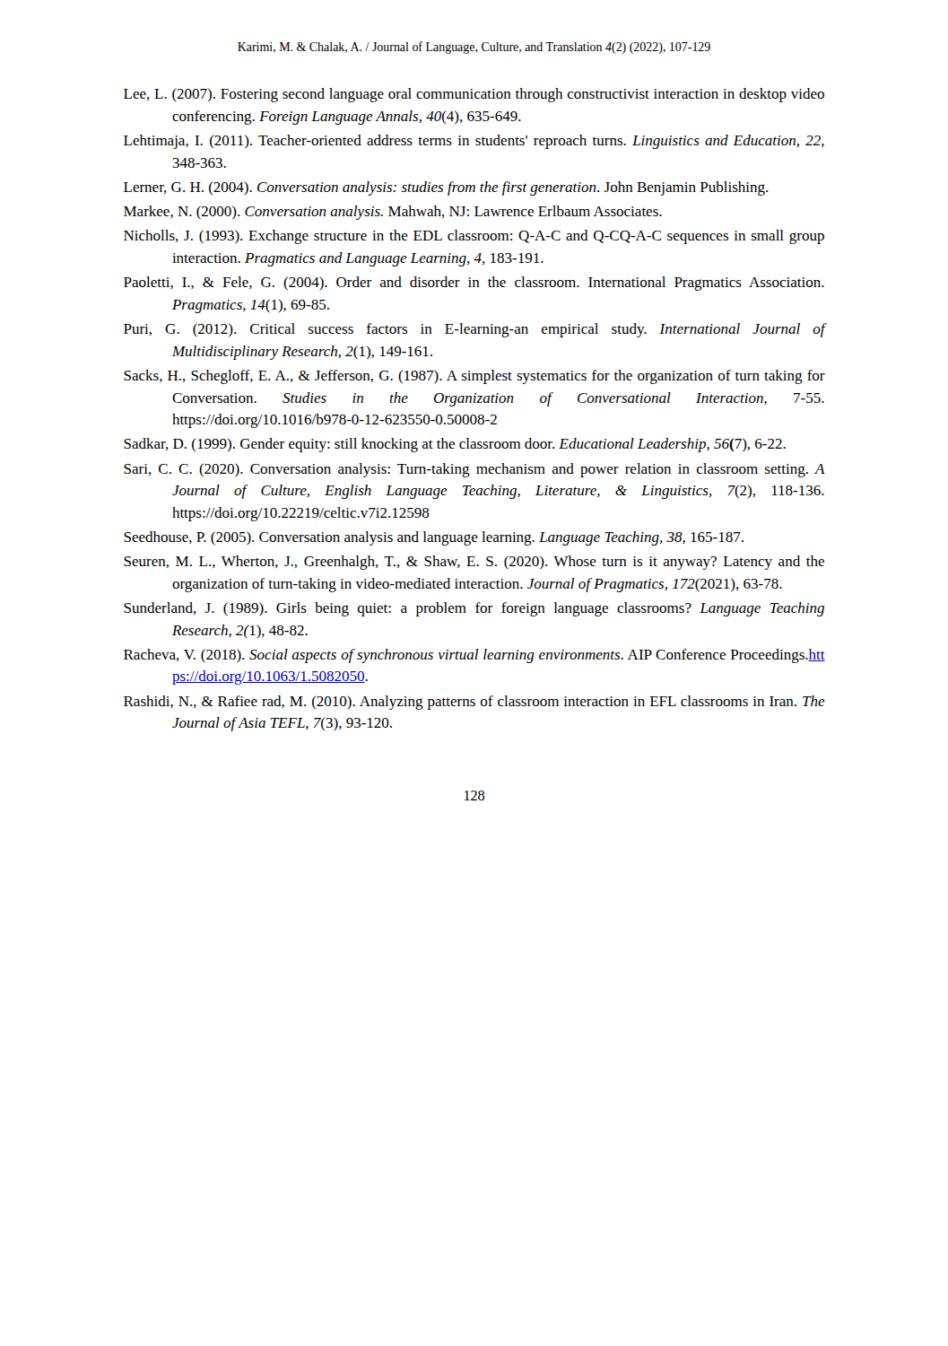Karimi, M. & Chalak, A. / Journal of Language, Culture, and Translation 4(2) (2022), 107-129
Lee, L. (2007). Fostering second language oral communication through constructivist interaction in desktop video conferencing. Foreign Language Annals, 40(4), 635-649.
Lehtimaja, I. (2011). Teacher-oriented address terms in students' reproach turns. Linguistics and Education, 22, 348-363.
Lerner, G. H. (2004). Conversation analysis: studies from the first generation. John Benjamin Publishing.
Markee, N. (2000). Conversation analysis. Mahwah, NJ: Lawrence Erlbaum Associates.
Nicholls, J. (1993). Exchange structure in the EDL classroom: Q-A-C and Q-CQ-A-C sequences in small group interaction. Pragmatics and Language Learning, 4, 183-191.
Paoletti, I., & Fele, G. (2004). Order and disorder in the classroom. International Pragmatics Association. Pragmatics, 14(1), 69-85.
Puri, G. (2012). Critical success factors in E-learning-an empirical study. International Journal of Multidisciplinary Research, 2(1), 149-161.
Sacks, H., Schegloff, E. A., & Jefferson, G. (1987). A simplest systematics for the organization of turn taking for Conversation. Studies in the Organization of Conversational Interaction, 7-55. https://doi.org/10.1016/b978-0-12-623550-0.50008-2
Sadkar, D. (1999). Gender equity: still knocking at the classroom door. Educational Leadership, 56(7), 6-22.
Sari, C. C. (2020). Conversation analysis: Turn-taking mechanism and power relation in classroom setting. A Journal of Culture, English Language Teaching, Literature, & Linguistics, 7(2), 118-136. https://doi.org/10.22219/celtic.v7i2.12598
Seedhouse, P. (2005). Conversation analysis and language learning. Language Teaching, 38, 165-187.
Seuren, M. L., Wherton, J., Greenhalgh, T., & Shaw, E. S. (2020). Whose turn is it anyway? Latency and the organization of turn-taking in video-mediated interaction. Journal of Pragmatics, 172(2021), 63-78.
Sunderland, J. (1989). Girls being quiet: a problem for foreign language classrooms? Language Teaching Research, 2(1), 48-82.
Racheva, V. (2018). Social aspects of synchronous virtual learning environments. AIP Conference Proceedings.https://doi.org/10.1063/1.5082050.
Rashidi, N., & Rafiee rad, M. (2010). Analyzing patterns of classroom interaction in EFL classrooms in Iran. The Journal of Asia TEFL, 7(3), 93-120.
128